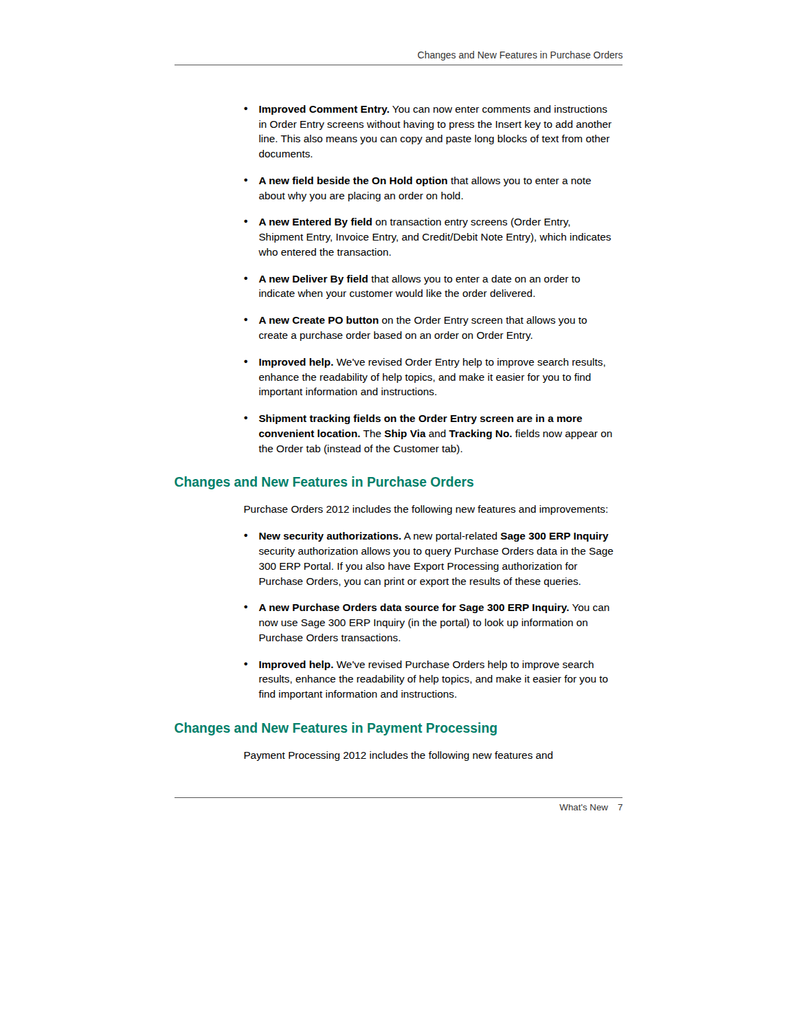Changes and New Features in Purchase Orders
Improved Comment Entry. You can now enter comments and instructions in Order Entry screens without having to press the Insert key to add another line. This also means you can copy and paste long blocks of text from other documents.
A new field beside the On Hold option that allows you to enter a note about why you are placing an order on hold.
A new Entered By field on transaction entry screens (Order Entry, Shipment Entry, Invoice Entry, and Credit/Debit Note Entry), which indicates who entered the transaction.
A new Deliver By field that allows you to enter a date on an order to indicate when your customer would like the order delivered.
A new Create PO button on the Order Entry screen that allows you to create a purchase order based on an order on Order Entry.
Improved help. We've revised Order Entry help to improve search results, enhance the readability of help topics, and make it easier for you to find important information and instructions.
Shipment tracking fields on the Order Entry screen are in a more convenient location. The Ship Via and Tracking No. fields now appear on the Order tab (instead of the Customer tab).
Changes and New Features in Purchase Orders
Purchase Orders 2012 includes the following new features and improvements:
New security authorizations. A new portal-related Sage 300 ERP Inquiry security authorization allows you to query Purchase Orders data in the Sage 300 ERP Portal. If you also have Export Processing authorization for Purchase Orders, you can print or export the results of these queries.
A new Purchase Orders data source for Sage 300 ERP Inquiry. You can now use Sage 300 ERP Inquiry (in the portal) to look up information on Purchase Orders transactions.
Improved help. We've revised Purchase Orders help to improve search results, enhance the readability of help topics, and make it easier for you to find important information and instructions.
Changes and New Features in Payment Processing
Payment Processing 2012 includes the following new features and
What's New7